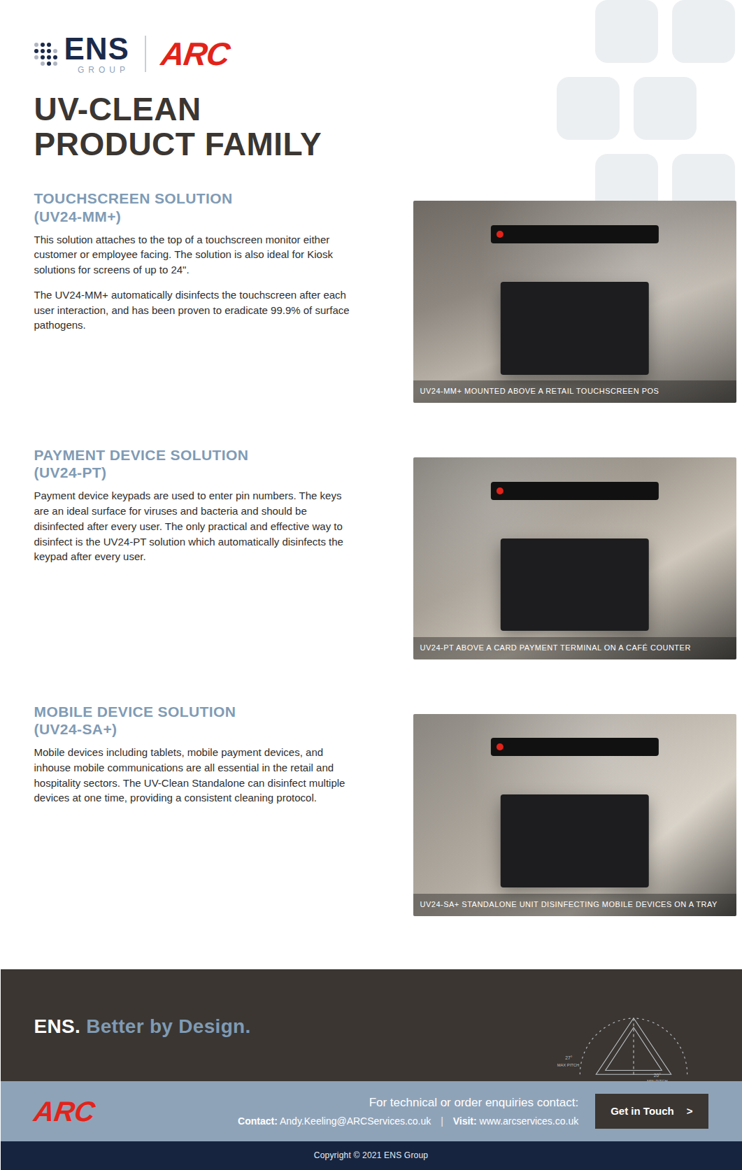ENS GROUP
ARC
UV-Clean
Product Family
Touchscreen Solution
(UV24-MM+)
This solution attaches to the top of a touchscreen monitor either customer or employee facing. The solution is also ideal for Kiosk solutions for screens of up to 24".
The UV24-MM+ automatically disinfects the touchscreen after each user interaction, and has been proven to eradicate 99.9% of surface pathogens.
Payment Device Solution
(UV24-PT)
Payment device keypads are used to enter pin numbers. The keys are an ideal surface for viruses and bacteria and should be disinfected after every user. The only practical and effective way to disinfect is the UV24-PT solution which automatically disinfects the keypad after every user.
Mobile Device Solution
(UV24-SA+)
Mobile devices including tablets, mobile payment devices, and inhouse mobile communications are all essential in the retail and hospitality sectors. The UV-Clean Standalone can disinfect multiple devices at one time, providing a consistent cleaning protocol.
ENS. Better by Design.
27° MAX PITCH 20° MIN PITCH
ARC
For technical or order enquiries contact: Contact: Andy.Keeling@ARCServices.co.uk | Visit: www.arcservices.co.uk
Get in Touch >
Copyright © 2021 ENS Group